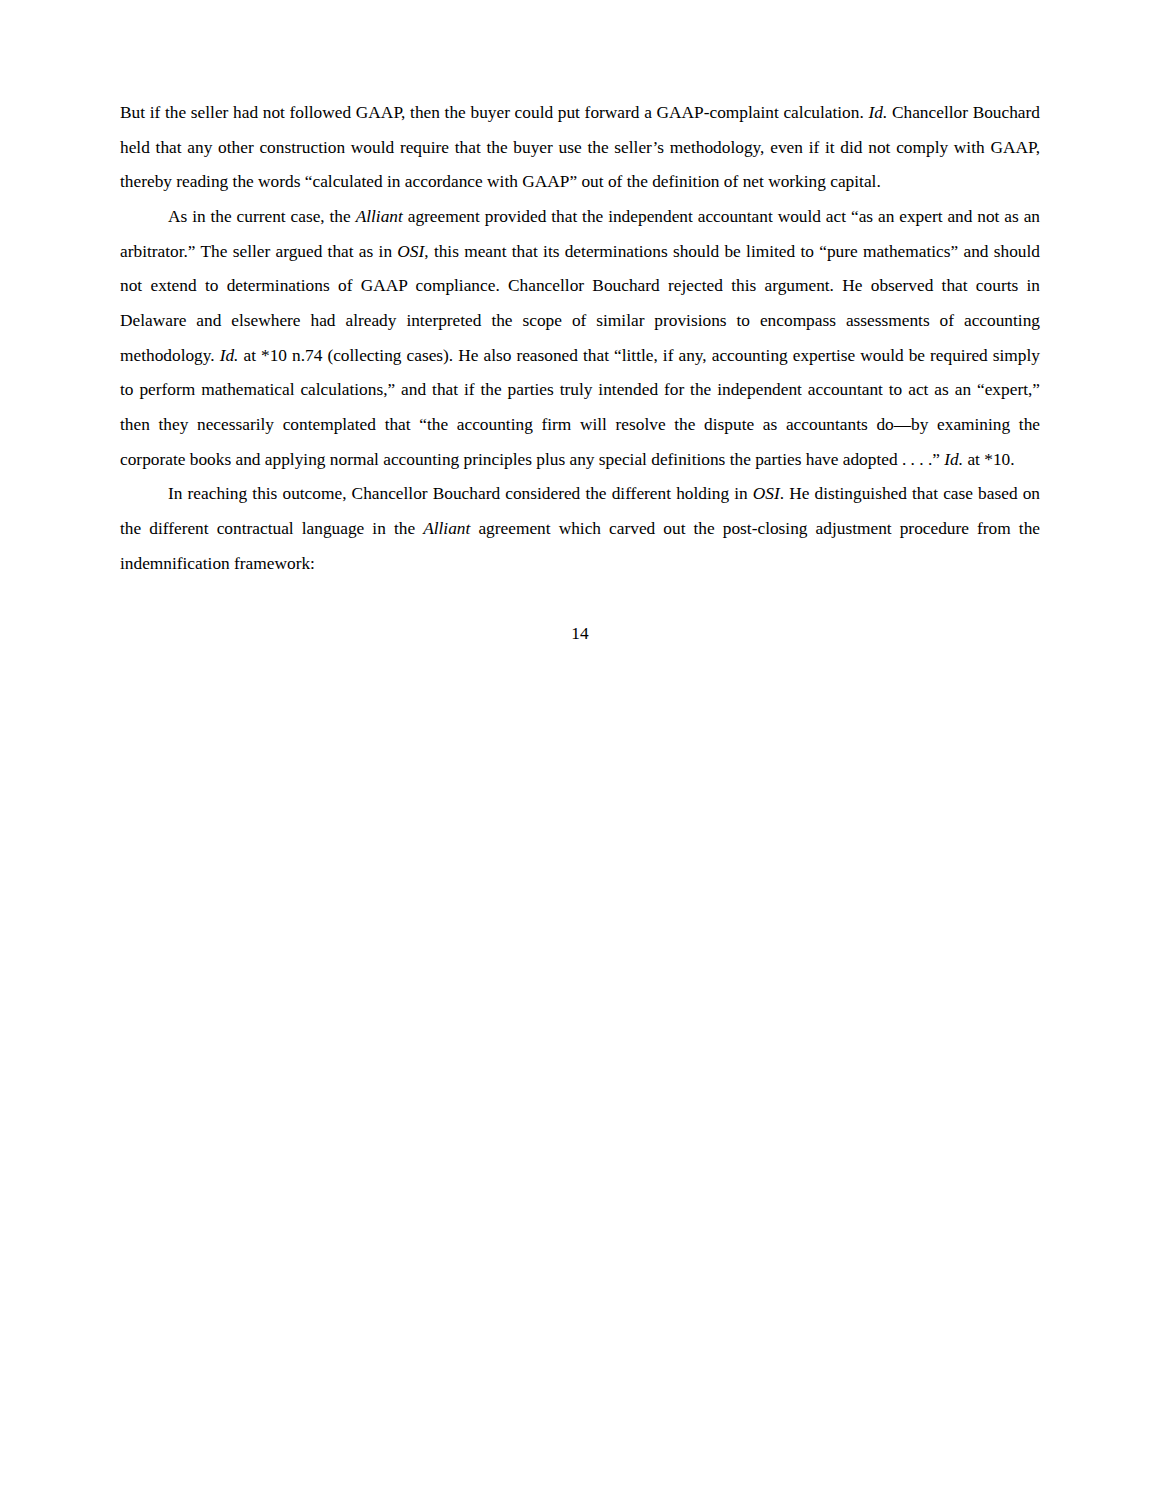But if the seller had not followed GAAP, then the buyer could put forward a GAAP-complaint calculation. Id. Chancellor Bouchard held that any other construction would require that the buyer use the seller’s methodology, even if it did not comply with GAAP, thereby reading the words “calculated in accordance with GAAP” out of the definition of net working capital.
As in the current case, the Alliant agreement provided that the independent accountant would act “as an expert and not as an arbitrator.” The seller argued that as in OSI, this meant that its determinations should be limited to “pure mathematics” and should not extend to determinations of GAAP compliance. Chancellor Bouchard rejected this argument. He observed that courts in Delaware and elsewhere had already interpreted the scope of similar provisions to encompass assessments of accounting methodology. Id. at *10 n.74 (collecting cases). He also reasoned that “little, if any, accounting expertise would be required simply to perform mathematical calculations,” and that if the parties truly intended for the independent accountant to act as an “expert,” then they necessarily contemplated that “the accounting firm will resolve the dispute as accountants do—by examining the corporate books and applying normal accounting principles plus any special definitions the parties have adopted . . . .” Id. at *10.
In reaching this outcome, Chancellor Bouchard considered the different holding in OSI. He distinguished that case based on the different contractual language in the Alliant agreement which carved out the post-closing adjustment procedure from the indemnification framework:
14